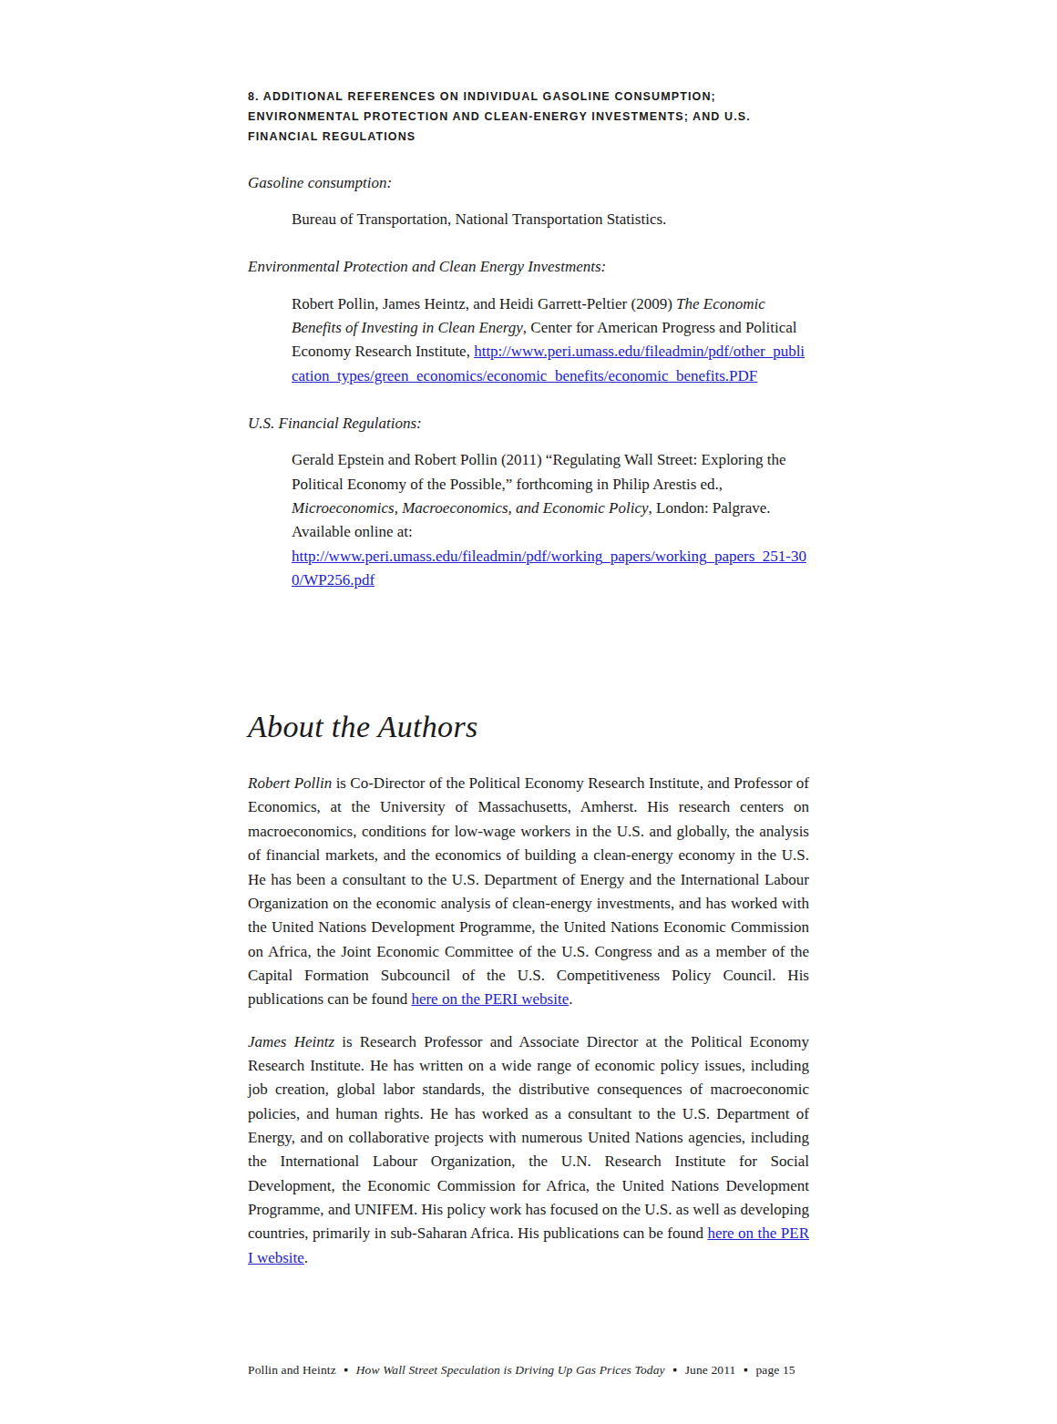8. Additional references on individual gasoline consumption; environmental protection and clean-energy investments; and U.S. financial regulations
Gasoline consumption:
Bureau of Transportation, National Transportation Statistics.
Environmental Protection and Clean Energy Investments:
Robert Pollin, James Heintz, and Heidi Garrett-Peltier (2009) The Economic Benefits of Investing in Clean Energy, Center for American Progress and Political Economy Research Institute, http://www.peri.umass.edu/fileadmin/pdf/other_publication_types/green_economics/economic_benefits/economic_benefits.PDF
U.S. Financial Regulations:
Gerald Epstein and Robert Pollin (2011) “Regulating Wall Street: Exploring the Political Economy of the Possible,” forthcoming in Philip Arestis ed., Microeconomics, Macroeconomics, and Economic Policy, London: Palgrave. Available online at:
http://www.peri.umass.edu/fileadmin/pdf/working_papers/working_papers_251-300/WP256.pdf
About the Authors
Robert Pollin is Co-Director of the Political Economy Research Institute, and Professor of Economics, at the University of Massachusetts, Amherst. His research centers on macroeconomics, conditions for low-wage workers in the U.S. and globally, the analysis of financial markets, and the economics of building a clean-energy economy in the U.S. He has been a consultant to the U.S. Department of Energy and the International Labour Organization on the economic analysis of clean-energy investments, and has worked with the United Nations Development Programme, the United Nations Economic Commission on Africa, the Joint Economic Committee of the U.S. Congress and as a member of the Capital Formation Subcouncil of the U.S. Competitiveness Policy Council. His publications can be found here on the PERI website.
James Heintz is Research Professor and Associate Director at the Political Economy Research Institute. He has written on a wide range of economic policy issues, including job creation, global labor standards, the distributive consequences of macroeconomic policies, and human rights. He has worked as a consultant to the U.S. Department of Energy, and on collaborative projects with numerous United Nations agencies, including the International Labour Organization, the U.N. Research Institute for Social Development, the Economic Commission for Africa, the United Nations Development Programme, and UNIFEM. His policy work has focused on the U.S. as well as developing countries, primarily in sub-Saharan Africa. His publications can be found here on the PERI website.
Pollin and Heintz ▪ How Wall Street Speculation is Driving Up Gas Prices Today ▪ June 2011 ▪ page 15